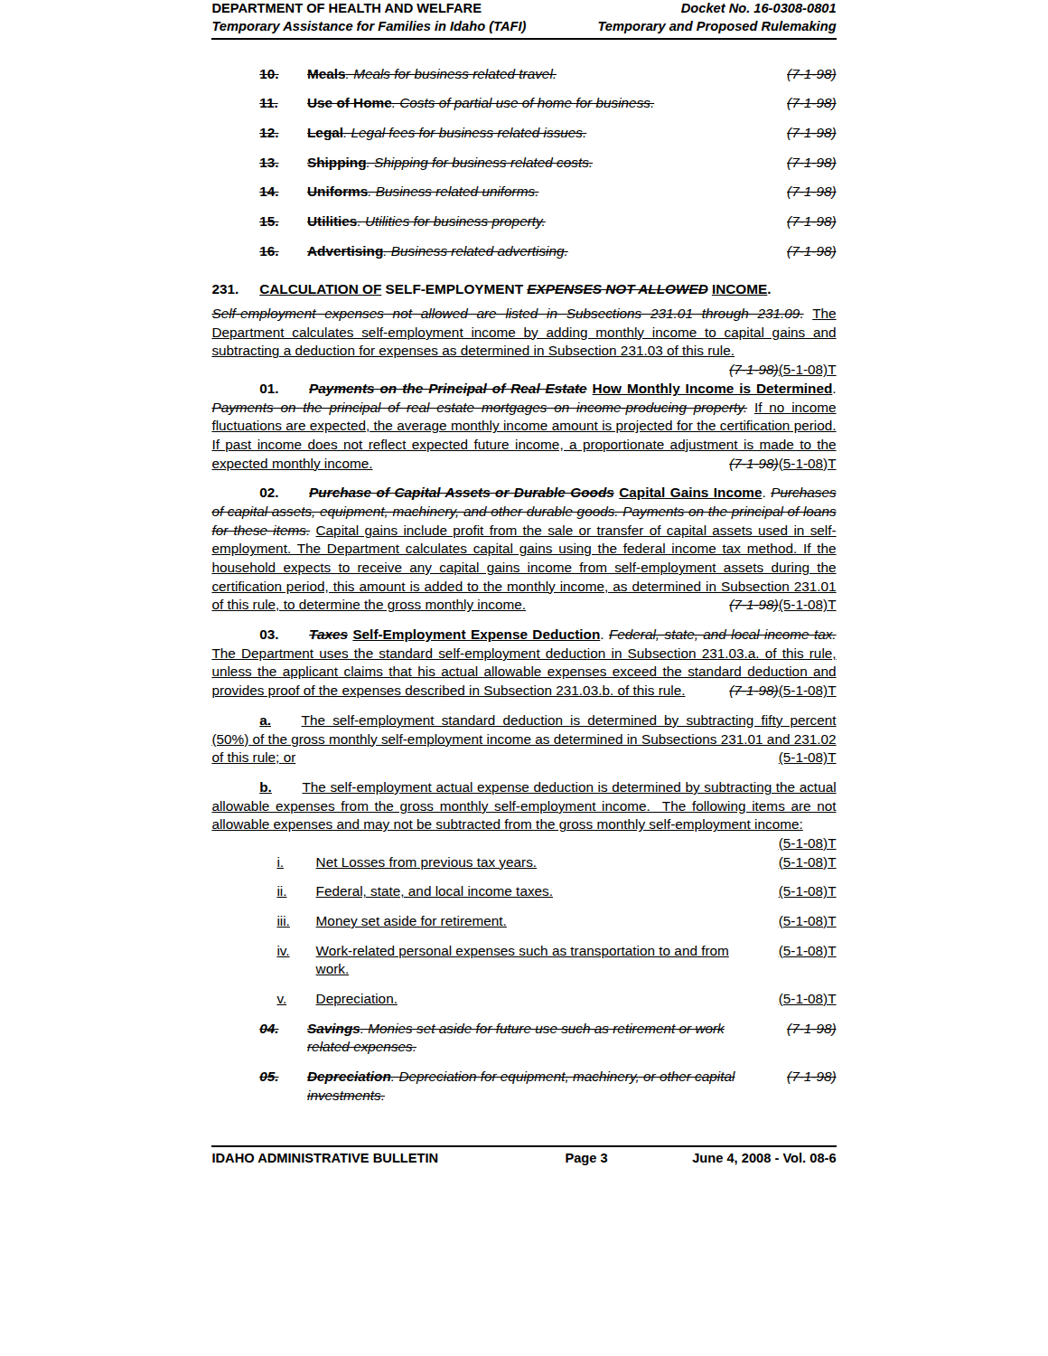| DEPARTMENT OF HEALTH AND WELFARE | Docket No. 16-0308-0801 |
| Temporary Assistance for Families in Idaho (TAFI) | Temporary and Proposed Rulemaking |
10.
Meals. Meals for business related travel.
(7-1-98)
11.
Use of Home. Costs of partial use of home for business.
(7-1-98)
12.
Legal. Legal fees for business related issues.
(7-1-98)
13.
Shipping. Shipping for business related costs.
(7-1-98)
14.
Uniforms. Business related uniforms.
(7-1-98)
15.
Utilities. Utilities for business property.
(7-1-98)
16.
Advertising. Business related advertising.
(7-1-98)
231. CALCULATION OF SELF-EMPLOYMENT EXPENSES NOT ALLOWED INCOME.
Self-employment expenses not allowed are listed in Subsections 231.01 through 231.09. The Department calculates self-employment income by adding monthly income to capital gains and subtracting a deduction for expenses as determined in Subsection 231.03 of this rule. (7-1-98)(5-1-08)T
01. Payments on the Principal of Real Estate How Monthly Income is Determined. Payments on the principal of real estate mortgages on income-producing property. If no income fluctuations are expected, the average monthly income amount is projected for the certification period. If past income does not reflect expected future income, a proportionate adjustment is made to the expected monthly income. (7-1-98)(5-1-08)T
02. Purchase of Capital Assets or Durable Goods Capital Gains Income. Purchases of capital assets, equipment, machinery, and other durable goods. Payments on the principal of loans for these items. Capital gains include profit from the sale or transfer of capital assets used in self-employment. The Department calculates capital gains using the federal income tax method. If the household expects to receive any capital gains income from self-employment assets during the certification period, this amount is added to the monthly income, as determined in Subsection 231.01 of this rule, to determine the gross monthly income. (7-1-98)(5-1-08)T
03. Taxes Self-Employment Expense Deduction. Federal, state, and local income tax. The Department uses the standard self-employment deduction in Subsection 231.03.a. of this rule, unless the applicant claims that his actual allowable expenses exceed the standard deduction and provides proof of the expenses described in Subsection 231.03.b. of this rule. (7-1-98)(5-1-08)T
a. The self-employment standard deduction is determined by subtracting fifty percent (50%) of the gross monthly self-employment income as determined in Subsections 231.01 and 231.02 of this rule; or (5-1-08)T
b. The self-employment actual expense deduction is determined by subtracting the actual allowable expenses from the gross monthly self-employment income. The following items are not allowable expenses and may not be subtracted from the gross monthly self-employment income: (5-1-08)T
i.
Net Losses from previous tax years.
(5-1-08)T
ii.
Federal, state, and local income taxes.
(5-1-08)T
iii.
Money set aside for retirement.
(5-1-08)T
iv.
Work-related personal expenses such as transportation to and from work.
(5-1-08)T
v.
Depreciation.
(5-1-08)T
04.
Savings. Monies set aside for future use such as retirement or work related expenses.
(7-1-98)
05.
Depreciation. Depreciation for equipment, machinery, or other capital investments.
(7-1-98)
| IDAHO ADMINISTRATIVE BULLETIN | Page 3 | June 4, 2008 - Vol. 08-6 |